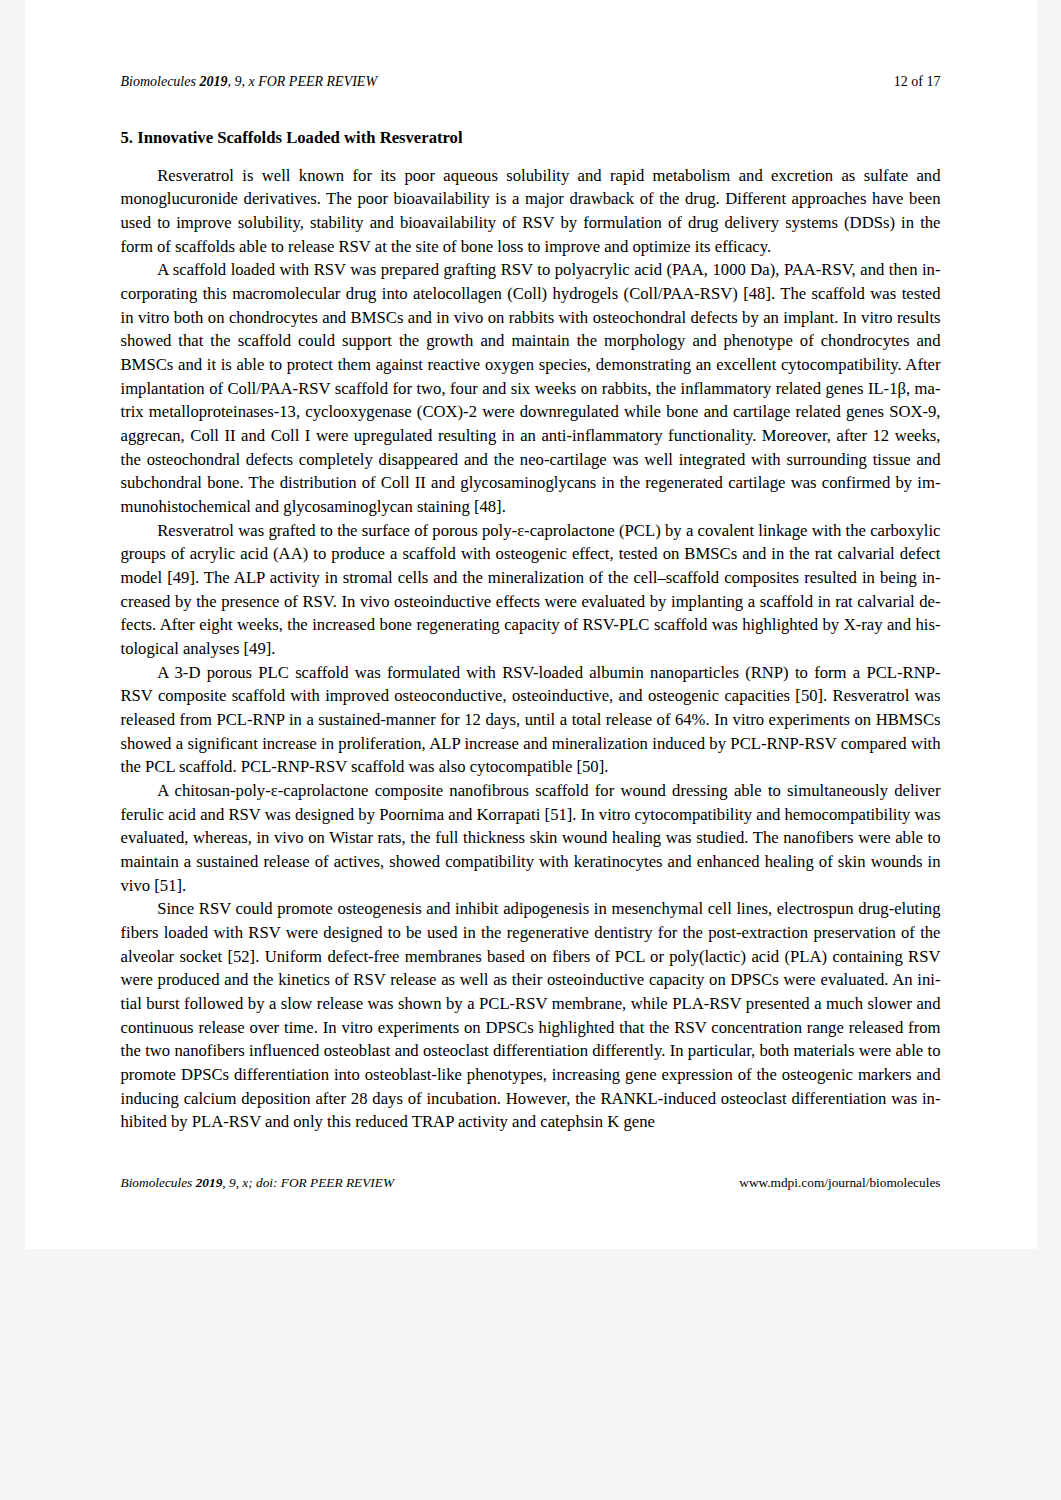Biomolecules 2019, 9, x FOR PEER REVIEW
12 of 17
5. Innovative Scaffolds Loaded with Resveratrol
Resveratrol is well known for its poor aqueous solubility and rapid metabolism and excretion as sulfate and monoglucuronide derivatives. The poor bioavailability is a major drawback of the drug. Different approaches have been used to improve solubility, stability and bioavailability of RSV by formulation of drug delivery systems (DDSs) in the form of scaffolds able to release RSV at the site of bone loss to improve and optimize its efficacy.
A scaffold loaded with RSV was prepared grafting RSV to polyacrylic acid (PAA, 1000 Da), PAA-RSV, and then incorporating this macromolecular drug into atelocollagen (Coll) hydrogels (Coll/PAA-RSV) [48]. The scaffold was tested in vitro both on chondrocytes and BMSCs and in vivo on rabbits with osteochondral defects by an implant. In vitro results showed that the scaffold could support the growth and maintain the morphology and phenotype of chondrocytes and BMSCs and it is able to protect them against reactive oxygen species, demonstrating an excellent cytocompatibility. After implantation of Coll/PAA-RSV scaffold for two, four and six weeks on rabbits, the inflammatory related genes IL-1β, matrix metalloproteinases-13, cyclooxygenase (COX)-2 were downregulated while bone and cartilage related genes SOX-9, aggrecan, Coll II and Coll I were upregulated resulting in an anti-inflammatory functionality. Moreover, after 12 weeks, the osteochondral defects completely disappeared and the neo-cartilage was well integrated with surrounding tissue and subchondral bone. The distribution of Coll II and glycosaminoglycans in the regenerated cartilage was confirmed by immunohistochemical and glycosaminoglycan staining [48].
Resveratrol was grafted to the surface of porous poly-ε-caprolactone (PCL) by a covalent linkage with the carboxylic groups of acrylic acid (AA) to produce a scaffold with osteogenic effect, tested on BMSCs and in the rat calvarial defect model [49]. The ALP activity in stromal cells and the mineralization of the cell–scaffold composites resulted in being increased by the presence of RSV. In vivo osteoinductive effects were evaluated by implanting a scaffold in rat calvarial defects. After eight weeks, the increased bone regenerating capacity of RSV-PLC scaffold was highlighted by X-ray and histological analyses [49].
A 3-D porous PLC scaffold was formulated with RSV-loaded albumin nanoparticles (RNP) to form a PCL-RNP-RSV composite scaffold with improved osteoconductive, osteoinductive, and osteogenic capacities [50]. Resveratrol was released from PCL-RNP in a sustained-manner for 12 days, until a total release of 64%. In vitro experiments on HBMSCs showed a significant increase in proliferation, ALP increase and mineralization induced by PCL-RNP-RSV compared with the PCL scaffold. PCL-RNP-RSV scaffold was also cytocompatible [50].
A chitosan-poly-ε-caprolactone composite nanofibrous scaffold for wound dressing able to simultaneously deliver ferulic acid and RSV was designed by Poornima and Korrapati [51]. In vitro cytocompatibility and hemocompatibility was evaluated, whereas, in vivo on Wistar rats, the full thickness skin wound healing was studied. The nanofibers were able to maintain a sustained release of actives, showed compatibility with keratinocytes and enhanced healing of skin wounds in vivo [51].
Since RSV could promote osteogenesis and inhibit adipogenesis in mesenchymal cell lines, electrospun drug-eluting fibers loaded with RSV were designed to be used in the regenerative dentistry for the post-extraction preservation of the alveolar socket [52]. Uniform defect-free membranes based on fibers of PCL or poly(lactic) acid (PLA) containing RSV were produced and the kinetics of RSV release as well as their osteoinductive capacity on DPSCs were evaluated. An initial burst followed by a slow release was shown by a PCL-RSV membrane, while PLA-RSV presented a much slower and continuous release over time. In vitro experiments on DPSCs highlighted that the RSV concentration range released from the two nanofibers influenced osteoblast and osteoclast differentiation differently. In particular, both materials were able to promote DPSCs differentiation into osteoblast-like phenotypes, increasing gene expression of the osteogenic markers and inducing calcium deposition after 28 days of incubation. However, the RANKL-induced osteoclast differentiation was inhibited by PLA-RSV and only this reduced TRAP activity and catephsin K gene
Biomolecules 2019, 9, x; doi: FOR PEER REVIEW
www.mdpi.com/journal/biomolecules